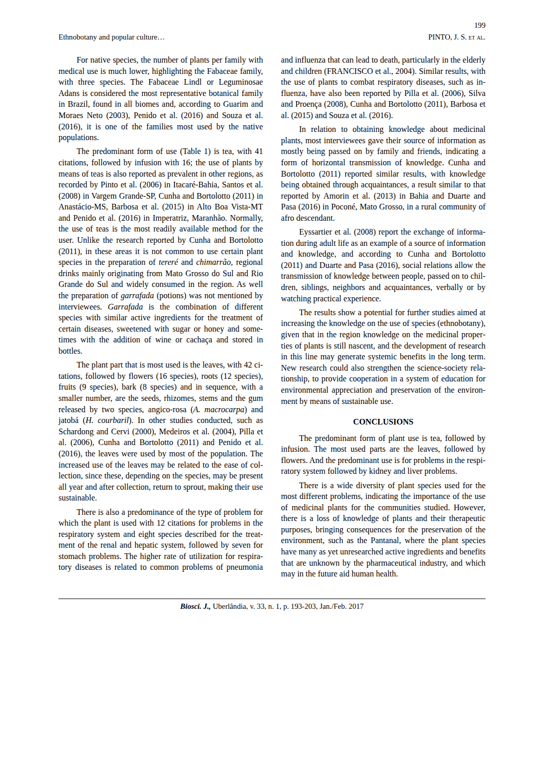199
Ethnobotany and popular culture… PINTO, J. S. et al.
For native species, the number of plants per family with medical use is much lower, highlighting the Fabaceae family, with three species. The Fabaceae Lindl or Leguminosae Adans is considered the most representative botanical family in Brazil, found in all biomes and, according to Guarim and Moraes Neto (2003), Penido et al. (2016) and Souza et al. (2016), it is one of the families most used by the native populations.
The predominant form of use (Table 1) is tea, with 41 citations, followed by infusion with 16; the use of plants by means of teas is also reported as prevalent in other regions, as recorded by Pinto et al. (2006) in Itacaré-Bahia, Santos et al. (2008) in Vargem Grande-SP, Cunha and Bortolotto (2011) in Anastácio-MS, Barbosa et al. (2015) in Alto Boa Vista-MT and Penido et al. (2016) in Imperatriz, Maranhão. Normally, the use of teas is the most readily available method for the user. Unlike the research reported by Cunha and Bortolotto (2011), in these areas it is not common to use certain plant species in the preparation of tereré and chimarrão, regional drinks mainly originating from Mato Grosso do Sul and Rio Grande do Sul and widely consumed in the region. As well the preparation of garrafada (potions) was not mentioned by interviewees. Garrafada is the combination of different species with similar active ingredients for the treatment of certain diseases, sweetened with sugar or honey and sometimes with the addition of wine or cachaça and stored in bottles.
The plant part that is most used is the leaves, with 42 citations, followed by flowers (16 species), roots (12 species), fruits (9 species), bark (8 species) and in sequence, with a smaller number, are the seeds, rhizomes, stems and the gum released by two species, angico-rosa (A. macrocarpa) and jatobá (H. courbaril). In other studies conducted, such as Schardong and Cervi (2000), Medeiros et al. (2004), Pilla et al. (2006), Cunha and Bortolotto (2011) and Penido et al. (2016), the leaves were used by most of the population. The increased use of the leaves may be related to the ease of collection, since these, depending on the species, may be present all year and after collection, return to sprout, making their use sustainable.
There is also a predominance of the type of problem for which the plant is used with 12 citations for problems in the respiratory system and eight species described for the treatment of the renal and hepatic system, followed by seven for stomach problems. The higher rate of utilization for respiratory diseases is related to common problems of pneumonia and influenza that can lead to death, particularly in the elderly and children (FRANCISCO et al., 2004). Similar results, with the use of plants to combat respiratory diseases, such as influenza, have also been reported by Pilla et al. (2006), Silva and Proença (2008), Cunha and Bortolotto (2011), Barbosa et al. (2015) and Souza et al. (2016).
In relation to obtaining knowledge about medicinal plants, most interviewees gave their source of information as mostly being passed on by family and friends, indicating a form of horizontal transmission of knowledge. Cunha and Bortolotto (2011) reported similar results, with knowledge being obtained through acquaintances, a result similar to that reported by Amorin et al. (2013) in Bahia and Duarte and Pasa (2016) in Poconé, Mato Grosso, in a rural community of afro descendant.
Eyssartier et al. (2008) report the exchange of information during adult life as an example of a source of information and knowledge, and according to Cunha and Bortolotto (2011) and Duarte and Pasa (2016), social relations allow the transmission of knowledge between people, passed on to children, siblings, neighbors and acquaintances, verbally or by watching practical experience.
The results show a potential for further studies aimed at increasing the knowledge on the use of species (ethnobotany), given that in the region knowledge on the medicinal properties of plants is still nascent, and the development of research in this line may generate systemic benefits in the long term. New research could also strengthen the science-society relationship, to provide cooperation in a system of education for environmental appreciation and preservation of the environment by means of sustainable use.
CONCLUSIONS
The predominant form of plant use is tea, followed by infusion. The most used parts are the leaves, followed by flowers. And the predominant use is for problems in the respiratory system followed by kidney and liver problems.
There is a wide diversity of plant species used for the most different problems, indicating the importance of the use of medicinal plants for the communities studied. However, there is a loss of knowledge of plants and their therapeutic purposes, bringing consequences for the preservation of the environment, such as the Pantanal, where the plant species have many as yet unresearched active ingredients and benefits that are unknown by the pharmaceutical industry, and which may in the future aid human health.
Biosci. J., Uberlândia, v. 33, n. 1, p. 193-203, Jan./Feb. 2017